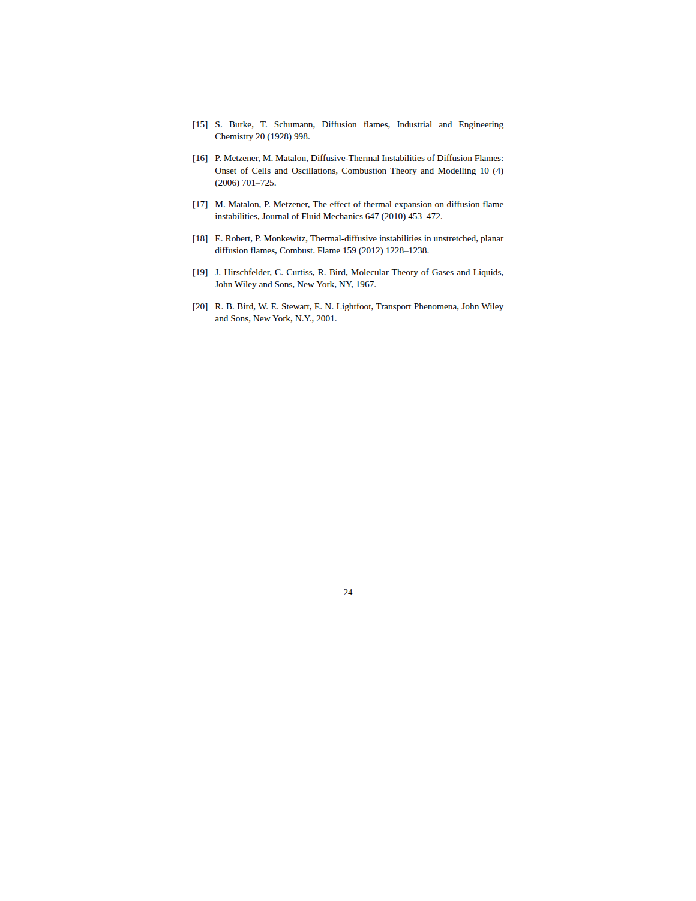[15] S. Burke, T. Schumann, Diffusion flames, Industrial and Engineering Chemistry 20 (1928) 998.
[16] P. Metzener, M. Matalon, Diffusive-Thermal Instabilities of Diffusion Flames: Onset of Cells and Oscillations, Combustion Theory and Modelling 10 (4) (2006) 701–725.
[17] M. Matalon, P. Metzener, The effect of thermal expansion on diffusion flame instabilities, Journal of Fluid Mechanics 647 (2010) 453–472.
[18] E. Robert, P. Monkewitz, Thermal-diffusive instabilities in unstretched, planar diffusion flames, Combust. Flame 159 (2012) 1228–1238.
[19] J. Hirschfelder, C. Curtiss, R. Bird, Molecular Theory of Gases and Liquids, John Wiley and Sons, New York, NY, 1967.
[20] R. B. Bird, W. E. Stewart, E. N. Lightfoot, Transport Phenomena, John Wiley and Sons, New York, N.Y., 2001.
24